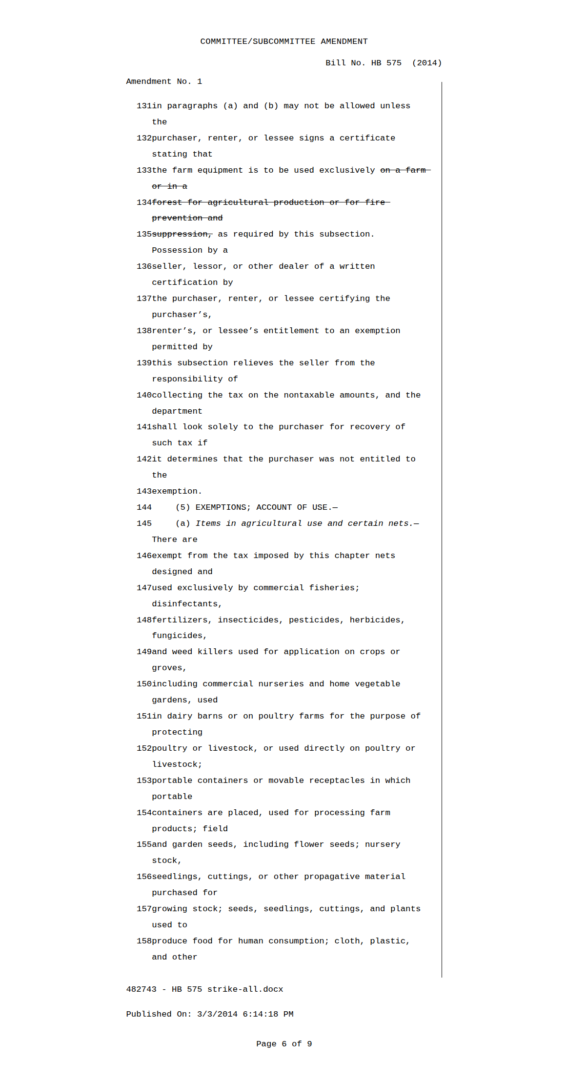COMMITTEE/SUBCOMMITTEE AMENDMENT
Bill No. HB 575 (2014)
Amendment No. 1
| 131 | in paragraphs (a) and (b) may not be allowed unless the |
| 132 | purchaser, renter, or lessee signs a certificate stating that |
| 133 | the farm equipment is to be used exclusively on a farm or in a |
| 134 | forest for agricultural production or for fire prevention and |
| 135 | suppression, as required by this subsection. Possession by a |
| 136 | seller, lessor, or other dealer of a written certification by |
| 137 | the purchaser, renter, or lessee certifying the purchaser’s, |
| 138 | renter’s, or lessee’s entitlement to an exemption permitted by |
| 139 | this subsection relieves the seller from the responsibility of |
| 140 | collecting the tax on the nontaxable amounts, and the department |
| 141 | shall look solely to the purchaser for recovery of such tax if |
| 142 | it determines that the purchaser was not entitled to the |
| 143 | exemption. |
| 144 | (5) EXEMPTIONS; ACCOUNT OF USE.— |
| 145 | (a) Items in agricultural use and certain nets. —There are |
| 146 | exempt from the tax imposed by this chapter nets designed and |
| 147 | used exclusively by commercial fisheries; disinfectants, |
| 148 | fertilizers, insecticides, pesticides, herbicides, fungicides, |
| 149 | and weed killers used for application on crops or groves, |
| 150 | including commercial nurseries and home vegetable gardens, used |
| 151 | in dairy barns or on poultry farms for the purpose of protecting |
| 152 | poultry or livestock, or used directly on poultry or livestock; |
| 153 | portable containers or movable receptacles in which portable |
| 154 | containers are placed, used for processing farm products; field |
| 155 | and garden seeds, including flower seeds; nursery stock, |
| 156 | seedlings, cuttings, or other propagative material purchased for |
| 157 | growing stock; seeds, seedlings, cuttings, and plants used to |
| 158 | produce food for human consumption; cloth, plastic, and other |
482743 - HB 575 strike-all.docx
Published On: 3/3/2014 6:14:18 PM
Page 6 of 9